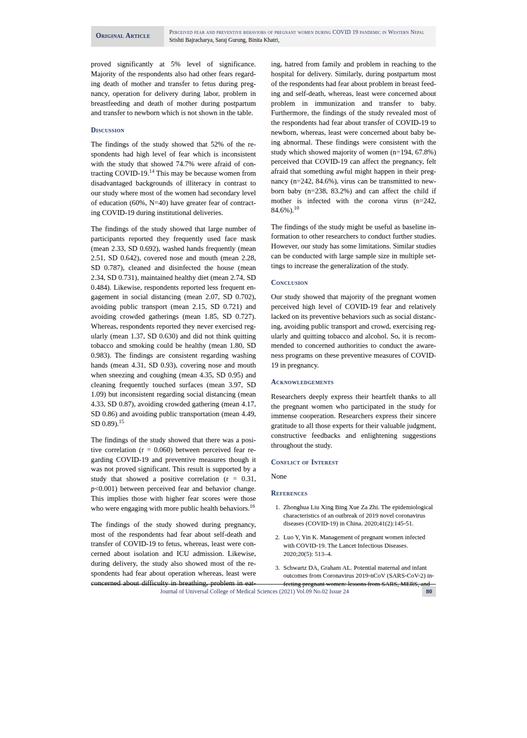Original Article
Perceived fear and preventive behaviors of pregnant women during COVID 19 pandemic in Western Nepal
Srishti Bajracharya, Saraj Gurung, Binita Khatri,
proved significantly at 5% level of significance. Majority of the respondents also had other fears regarding death of mother and transfer to fetus during pregnancy, operation for delivery during labor, problem in breastfeeding and death of mother during postpartum and transfer to newborn which is not shown in the table.
Discussion
The findings of the study showed that 52% of the respondents had high level of fear which is inconsistent with the study that showed 74.7% were afraid of contracting COVID-19.14 This may be because women from disadvantaged backgrounds of illiteracy in contrast to our study where most of the women had secondary level of education (60%, N=40) have greater fear of contracting COVID-19 during institutional deliveries.
The findings of the study showed that large number of participants reported they frequently used face mask (mean 2.33, SD 0.692), washed hands frequently (mean 2.51, SD 0.642), covered nose and mouth (mean 2.28, SD 0.787), cleaned and disinfected the house (mean 2.34, SD 0.731), maintained healthy diet (mean 2.74, SD 0.484). Likewise, respondents reported less frequent engagement in social distancing (mean 2.07, SD 0.702), avoiding public transport (mean 2.15, SD 0.721) and avoiding crowded gatherings (mean 1.85, SD 0.727). Whereas, respondents reported they never exercised regularly (mean 1.37, SD 0.630) and did not think quitting tobacco and smoking could be healthy (mean 1.80, SD 0.983). The findings are consistent regarding washing hands (mean 4.31, SD 0.93), covering nose and mouth when sneezing and coughing (mean 4.35, SD 0.95) and cleaning frequently touched surfaces (mean 3.97, SD 1.09) but inconsistent regarding social distancing (mean 4.33, SD 0.87), avoiding crowded gathering (mean 4.17, SD 0.86) and avoiding public transportation (mean 4.49, SD 0.89).15
The findings of the study showed that there was a positive correlation (r = 0.060) between perceived fear regarding COVID-19 and preventive measures though it was not proved significant. This result is supported by a study that showed a positive correlation (r = 0.31, p<0.001) between perceived fear and behavior change. This implies those with higher fear scores were those who were engaging with more public health behaviors.16
The findings of the study showed during pregnancy, most of the respondents had fear about self-death and transfer of COVID-19 to fetus, whereas, least were concerned about isolation and ICU admission. Likewise, during delivery, the study also showed most of the respondents had fear about operation whereas, least were concerned about difficulty in breathing, problem in eating, hatred from family and problem in reaching to the hospital for delivery. Similarly, during postpartum most of the respondents had fear about problem in breast feeding and self-death, whereas, least were concerned about problem in immunization and transfer to baby. Furthermore, the findings of the study revealed most of the respondents had fear about transfer of COVID-19 to newborn, whereas, least were concerned about baby being abnormal. These findings were consistent with the study which showed majority of women (n=194, 67.8%) perceived that COVID-19 can affect the pregnancy, felt afraid that something awful might happen in their pregnancy (n=242, 84.6%), virus can be transmitted to newborn baby (n=238, 83.2%) and can affect the child if mother is infected with the corona virus (n=242, 84.6%).10
The findings of the study might be useful as baseline information to other researchers to conduct further studies. However, our study has some limitations. Similar studies can be conducted with large sample size in multiple settings to increase the generalization of the study.
Conclusion
Our study showed that majority of the pregnant women perceived high level of COVID-19 fear and relatively lacked on its preventive behaviors such as social distancing, avoiding public transport and crowd, exercising regularly and quitting tobacco and alcohol. So, it is recommended to concerned authorities to conduct the awareness programs on these preventive measures of COVID-19 in pregnancy.
Acknowledgements
Researchers deeply express their heartfelt thanks to all the pregnant women who participated in the study for immense cooperation. Researchers express their sincere gratitude to all those experts for their valuable judgment, constructive feedbacks and enlightening suggestions throughout the study.
Conflict of Interest
None
References
Zhonghua Liu Xing Bing Xue Za Zhi. The epidemiological characteristics of an outbreak of 2019 novel coronavirus diseases (COVID-19) in China. 2020;41(2):145-51.
Luo Y, Yin K. Management of pregnant women infected with COVID-19. The Lancet Infectious Diseases. 2020;20(5): 513–4.
Schwartz DA, Graham AL. Potential maternal and infant outcomes from Coronavirus 2019-nCoV (SARS-CoV-2) infecting pregnant women: lessons from SARS, MERS, and
Journal of Universal College of Medical Sciences (2021) Vol.09 No.02 Issue 24
80